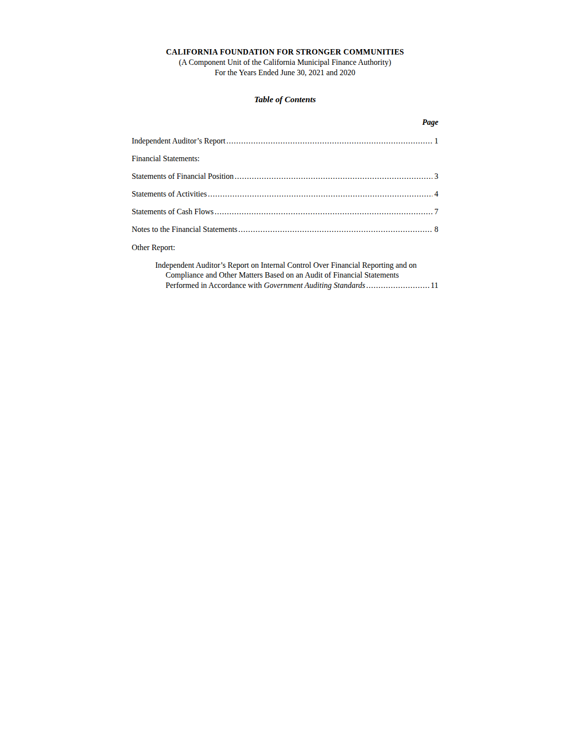CALIFORNIA FOUNDATION FOR STRONGER COMMUNITIES
(A Component Unit of the California Municipal Finance Authority)
For the Years Ended June 30, 2021 and 2020
Table of Contents
Page
Independent Auditor’s Report 1
Financial Statements:
Statements of Financial Position 3
Statements of Activities 4
Statements of Cash Flows 7
Notes to the Financial Statements 8
Other Report:
Independent Auditor’s Report on Internal Control Over Financial Reporting and on Compliance and Other Matters Based on an Audit of Financial Statements Performed in Accordance with Government Auditing Standards 11